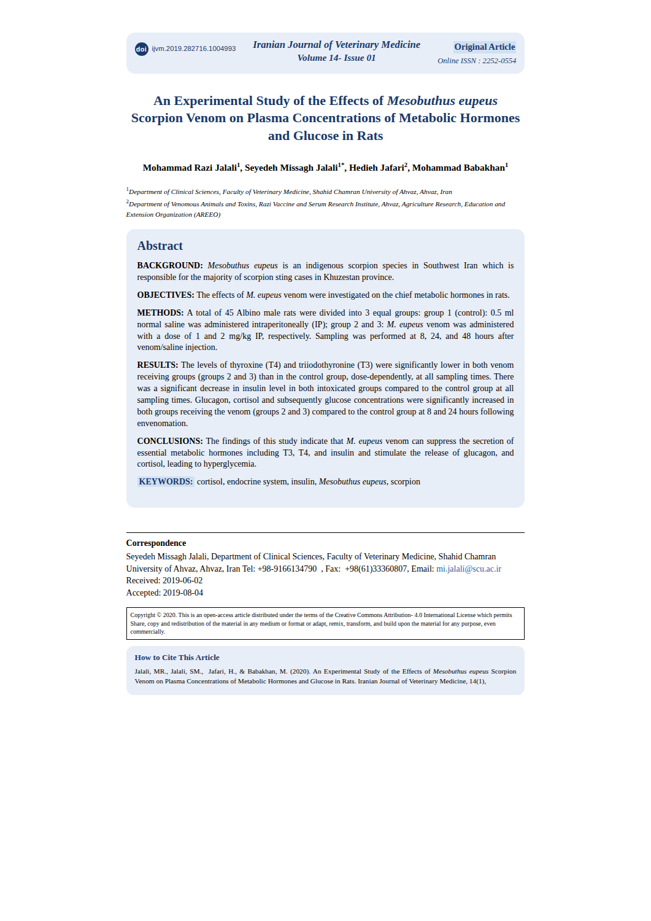doi ijvm.2019.282716.1004993
Iranian Journal of Veterinary Medicine
Volume 14- Issue 01
Original Article
Online ISSN : 2252-0554
An Experimental Study of the Effects of Mesobuthus eupeus Scorpion Venom on Plasma Concentrations of Metabolic Hormones and Glucose in Rats
Mohammad Razi Jalali1, Seyedeh Missagh Jalali1*, Hedieh Jafari2, Mohammad Babakhan1
1Department of Clinical Sciences, Faculty of Veterinary Medicine, Shahid Chamran University of Ahvaz, Ahvaz, Iran
2Department of Venomous Animals and Toxins, Razi Vaccine and Serum Research Institute, Ahvaz, Agriculture Research, Education and Extension Organization (AREEO)
Abstract
BACKGROUND: Mesobuthus eupeus is an indigenous scorpion species in Southwest Iran which is responsible for the majority of scorpion sting cases in Khuzestan province.
OBJECTIVES: The effects of M. eupeus venom were investigated on the chief metabolic hormones in rats.
METHODS: A total of 45 Albino male rats were divided into 3 equal groups: group 1 (control): 0.5 ml normal saline was administered intraperitoneally (IP); group 2 and 3: M. eupeus venom was administered with a dose of 1 and 2 mg/kg IP, respectively. Sampling was performed at 8, 24, and 48 hours after venom/saline injection.
RESULTS: The levels of thyroxine (T4) and triiodothyronine (T3) were significantly lower in both venom receiving groups (groups 2 and 3) than in the control group, dose-dependently, at all sampling times. There was a significant decrease in insulin level in both intoxicated groups compared to the control group at all sampling times. Glucagon, cortisol and subsequently glucose concentrations were significantly increased in both groups receiving the venom (groups 2 and 3) compared to the control group at 8 and 24 hours following envenomation.
CONCLUSIONS: The findings of this study indicate that M. eupeus venom can suppress the secretion of essential metabolic hormones including T3, T4, and insulin and stimulate the release of glucagon, and cortisol, leading to hyperglycemia.
KEYWORDS: cortisol, endocrine system, insulin, Mesobuthus eupeus, scorpion
Correspondence
Seyedeh Missagh Jalali, Department of Clinical Sciences, Faculty of Veterinary Medicine, Shahid Chamran University of Ahvaz, Ahvaz, Iran Tel: +98-9166134790 , Fax: +98(61)33360807, Email: mi.jalali@scu.ac.ir
Received: 2019-06-02
Accepted: 2019-08-04
Copyright © 2020. This is an open-access article distributed under the terms of the Creative Commons Attribution- 4.0 International License which permits Share, copy and redistribution of the material in any medium or format or adapt, remix, transform, and build upon the material for any purpose, even commercially.
How to Cite This Article
Jalali, MR., Jalali, SM., Jafari, H., & Babakhan, M. (2020). An Experimental Study of the Effects of Mesobuthus eupeus Scorpion Venom on Plasma Concentrations of Metabolic Hormones and Glucose in Rats. Iranian Journal of Veterinary Medicine, 14(1),